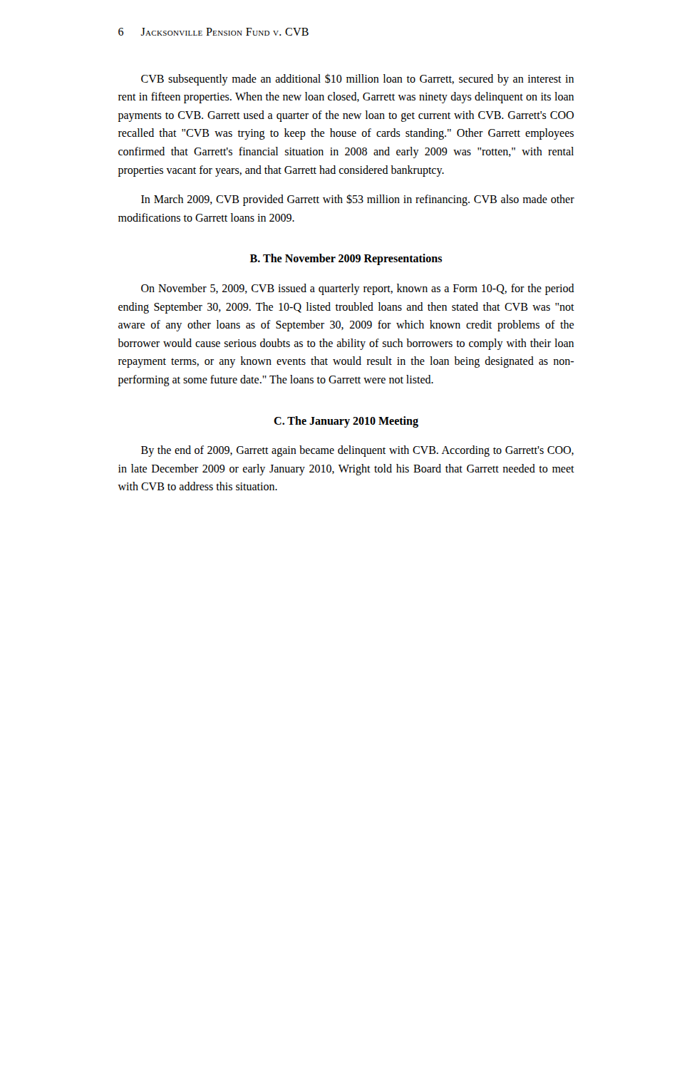6 Jacksonville Pension Fund v. CVB
CVB subsequently made an additional $10 million loan to Garrett, secured by an interest in rent in fifteen properties. When the new loan closed, Garrett was ninety days delinquent on its loan payments to CVB. Garrett used a quarter of the new loan to get current with CVB. Garrett's COO recalled that "CVB was trying to keep the house of cards standing." Other Garrett employees confirmed that Garrett's financial situation in 2008 and early 2009 was "rotten," with rental properties vacant for years, and that Garrett had considered bankruptcy.
In March 2009, CVB provided Garrett with $53 million in refinancing. CVB also made other modifications to Garrett loans in 2009.
B. The November 2009 Representations
On November 5, 2009, CVB issued a quarterly report, known as a Form 10-Q, for the period ending September 30, 2009. The 10-Q listed troubled loans and then stated that CVB was "not aware of any other loans as of September 30, 2009 for which known credit problems of the borrower would cause serious doubts as to the ability of such borrowers to comply with their loan repayment terms, or any known events that would result in the loan being designated as non-performing at some future date." The loans to Garrett were not listed.
C. The January 2010 Meeting
By the end of 2009, Garrett again became delinquent with CVB. According to Garrett's COO, in late December 2009 or early January 2010, Wright told his Board that Garrett needed to meet with CVB to address this situation.